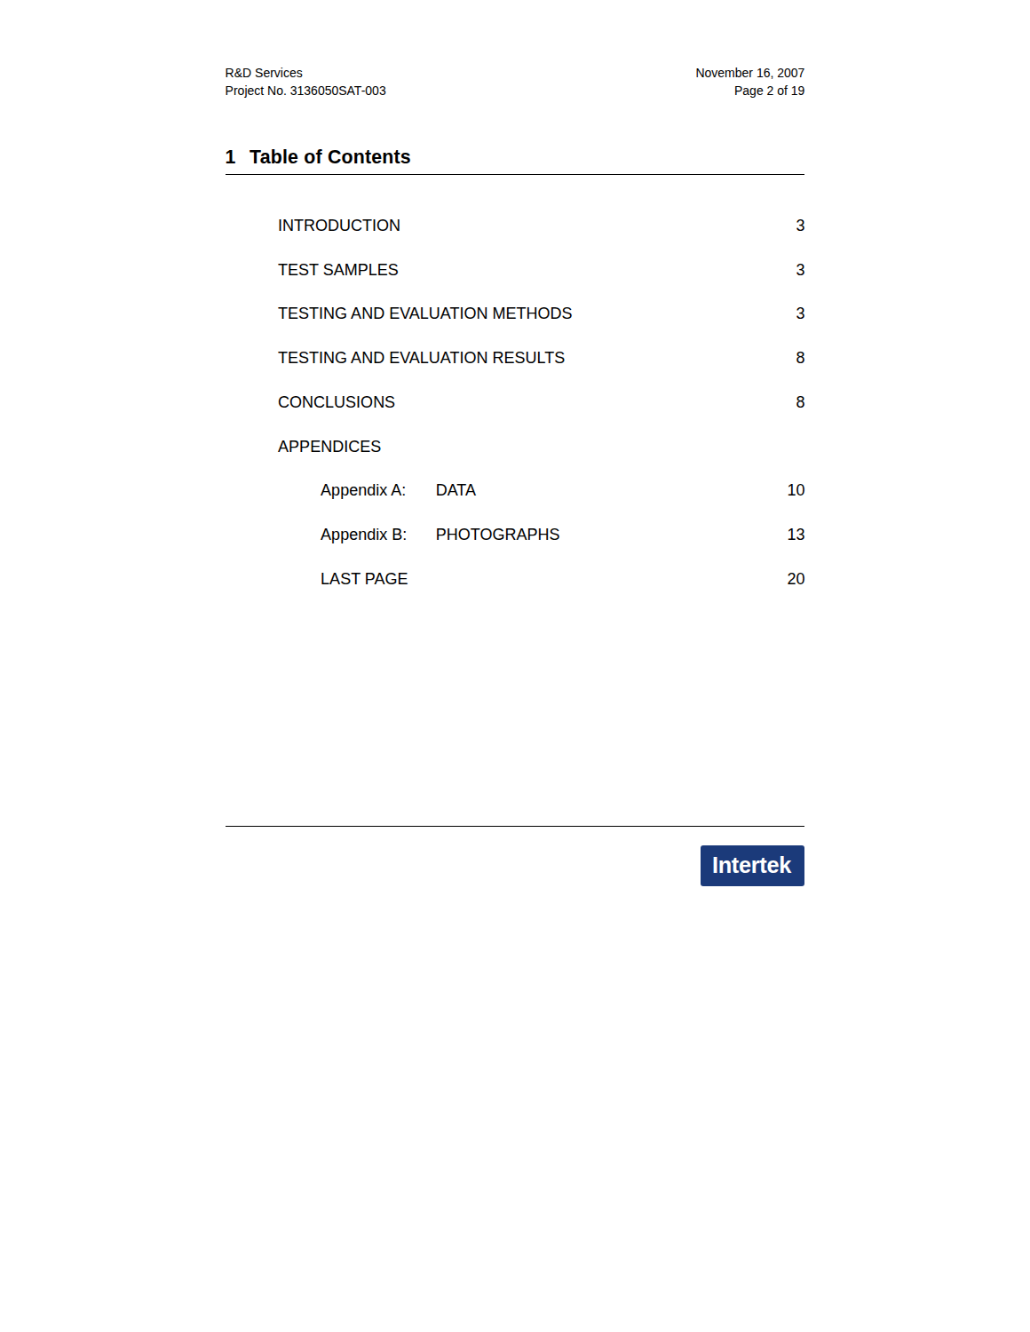R&D Services
Project No. 3136050SAT-003
November 16, 2007
Page 2 of 19
1 Table of Contents
INTRODUCTION 3
TEST SAMPLES 3
TESTING AND EVALUATION METHODS 3
TESTING AND EVALUATION RESULTS 8
CONCLUSIONS 8
APPENDICES 0
Appendix A: DATA 10
Appendix B: PHOTOGRAPHS 13
LAST PAGE 20
Intertek